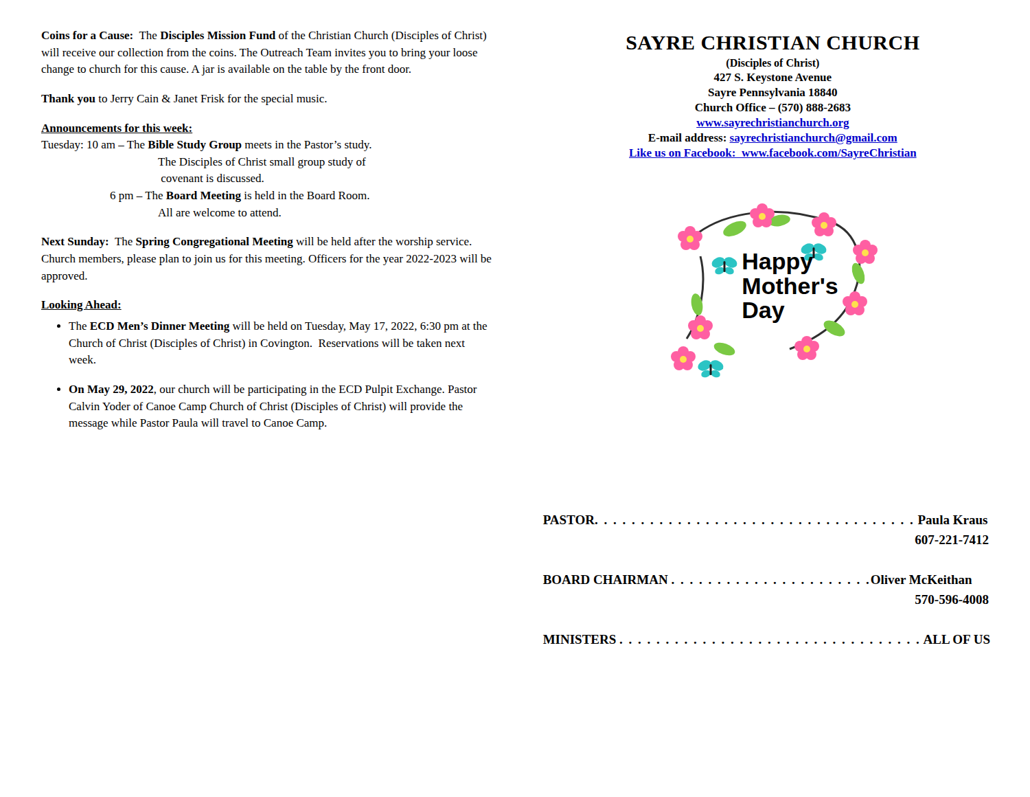Coins for a Cause: The Disciples Mission Fund of the Christian Church (Disciples of Christ) will receive our collection from the coins. The Outreach Team invites you to bring your loose change to church for this cause. A jar is available on the table by the front door.
Thank you to Jerry Cain & Janet Frisk for the special music.
Announcements for this week:
Tuesday: 10 am – The Bible Study Group meets in the Pastor’s study.
The Disciples of Christ small group study of
covenant is discussed.
6 pm – The Board Meeting is held in the Board Room.
All are welcome to attend.
Next Sunday: The Spring Congregational Meeting will be held after the worship service. Church members, please plan to join us for this meeting. Officers for the year 2022-2023 will be approved.
Looking Ahead:
The ECD Men’s Dinner Meeting will be held on Tuesday, May 17, 2022, 6:30 pm at the Church of Christ (Disciples of Christ) in Covington. Reservations will be taken next week.
On May 29, 2022, our church will be participating in the ECD Pulpit Exchange. Pastor Calvin Yoder of Canoe Camp Church of Christ (Disciples of Christ) will provide the message while Pastor Paula will travel to Canoe Camp.
SAYRE CHRISTIAN CHURCH
(Disciples of Christ)
427 S. Keystone Avenue
Sayre Pennsylvania 18840
Church Office – (570) 888-2683
www.sayrechristianchurch.org
E-mail address: sayrechristianchurch@gmail.com
Like us on Facebook: www.facebook.com/SayreChristian
Happy
Mother's
Day
PASTOR. . . . . . . . . . . . . . . . . . . . . . . . . . . . . . . . . . . Paula Kraus 607-221-7412
BOARD CHAIRMAN . . . . . . . . . . . . . . . . . . . . . . Oliver McKeithan 570-596-4008
MINISTERS . . . . . . . . . . . . . . . . . . . . . . . . . . . . . . . . . ALL OF US